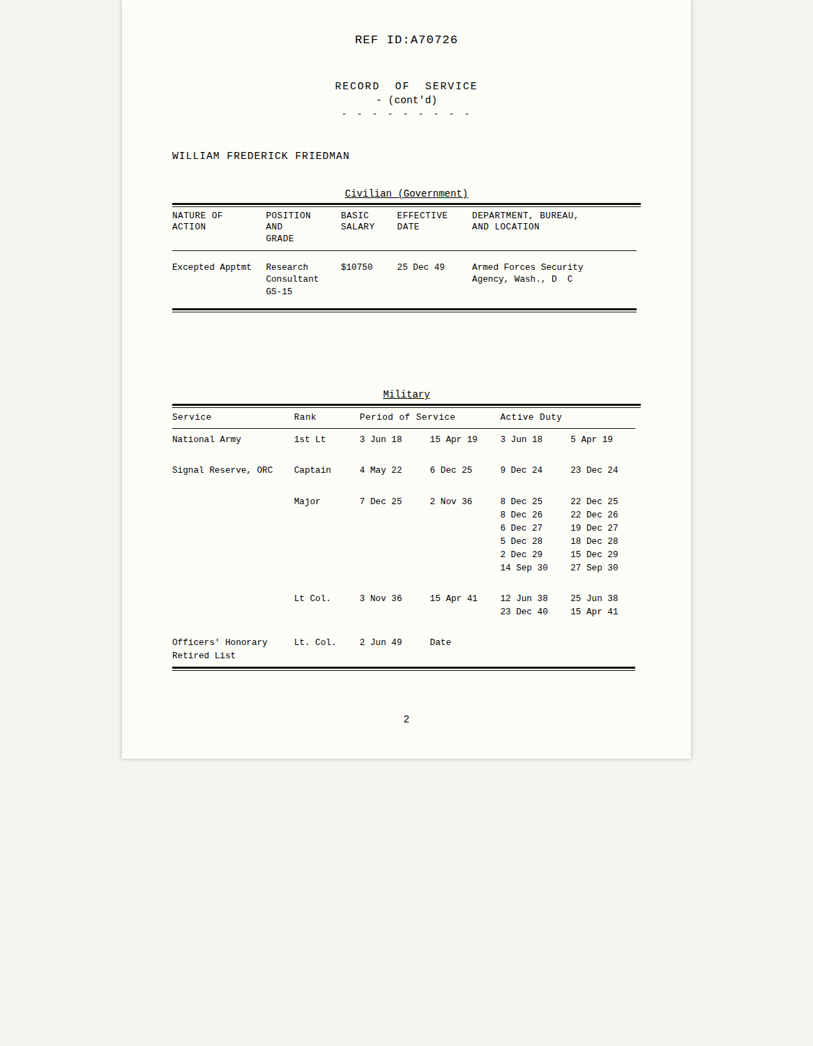REF ID:A70726
RECORD OF SERVICE
- (cont'd)
- - - - - - - - -
WILLIAM FREDERICK FRIEDMAN
Civilian (Government)
| NATURE OF ACTION | POSITION AND GRADE | BASIC SALARY | EFFECTIVE DATE | DEPARTMENT, BUREAU, AND LOCATION |
| --- | --- | --- | --- | --- |
| Excepted Apptmt | Research Consultant GS-15 | $10750 | 25 Dec 49 | Armed Forces Security Agency, Wash., D C |
Military
| Service | Rank | Period of Service | Active Duty |
| --- | --- | --- | --- |
| National Army | 1st Lt | 3 Jun 18 15 Apr 19 | 3 Jun 18 5 Apr 19 |
| Signal Reserve, ORC | Captain | 4 May 22 6 Dec 25 | 9 Dec 24 23 Dec 24 |
| | Major | 7 Dec 25 2 Nov 36 | 8 Dec 25 22 Dec 25 8 Dec 26 22 Dec 26 6 Dec 27 19 Dec 27 5 Dec 28 18 Dec 28 2 Dec 29 15 Dec 29 14 Sep 30 27 Sep 30 |
| | Lt Col. | 3 Nov 36 15 Apr 41 | 12 Jun 38 25 Jun 38 23 Dec 40 15 Apr 41 |
| Officers' Honorary Retired List | Lt. Col. | 2 Jun 49 Date | |
2